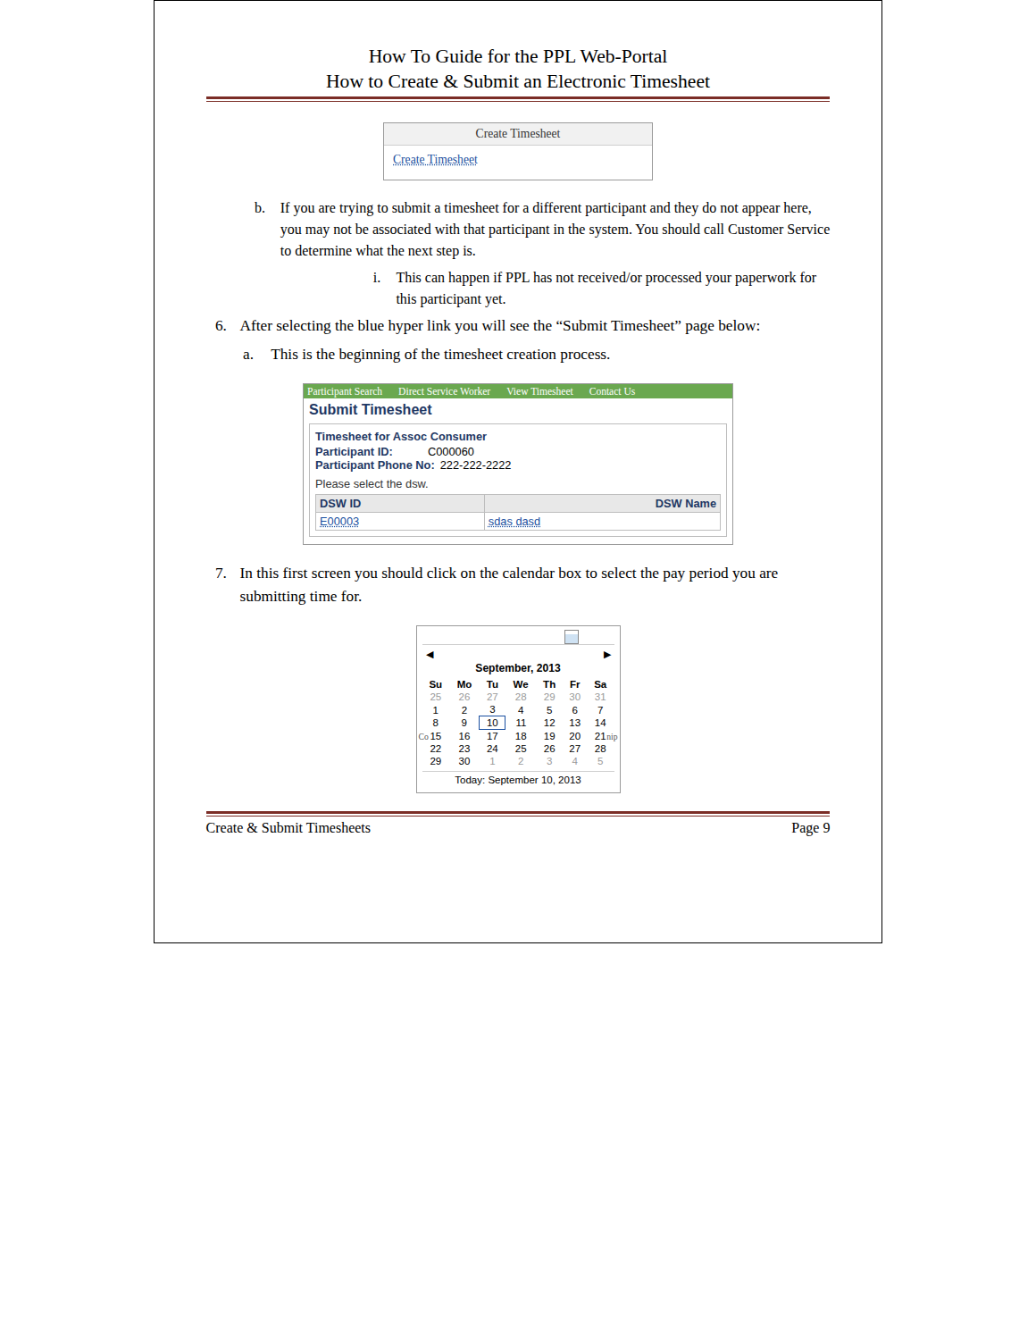How To Guide for the PPL Web-Portal
How to Create & Submit an Electronic Timesheet
Create Timesheet
Create Timesheet
b. If you are trying to submit a timesheet for a different participant and they do not appear here, you may not be associated with that participant in the system. You should call Customer Service to determine what the next step is.
i. This can happen if PPL has not received/or processed your paperwork for this participant yet.
6. After selecting the blue hyper link you will see the “Submit Timesheet” page below:
a. This is the beginning of the timesheet creation process.
Participant Search Direct Service Worker View Timesheet Contact Us
Submit Timesheet
Timesheet for Assoc Consumer
Participant ID: C000060
Participant Phone No: 222-222-2222
Please select the dsw.
| DSW ID | DSW Name |
| --- | --- |
| E00003 | sdas dasd |
7. In this first screen you should click on the calendar box to select the pay period you are submitting time for.
◀▶
September, 2013
| Su | Mo | Tu | We | Th | Fr | Sa |
| --- | --- | --- | --- | --- | --- | --- |
| 25 | 26 | 27 | 28 | 29 | 30 | 31 |
| 1 | 2 | 3 | 4 | 5 | 6 | 7 |
| 8 | 9 | 10 | 11 | 12 | 13 | 14 |
| 15 | 16 | 17 | 18 | 19 | 20 | 21 |
| 22 | 23 | 24 | 25 | 26 | 27 | 28 |
| 29 | 30 | 1 | 2 | 3 | 4 | 5 |
Today: September 10, 2013
Co nip
Create & Submit Timesheets Page 9